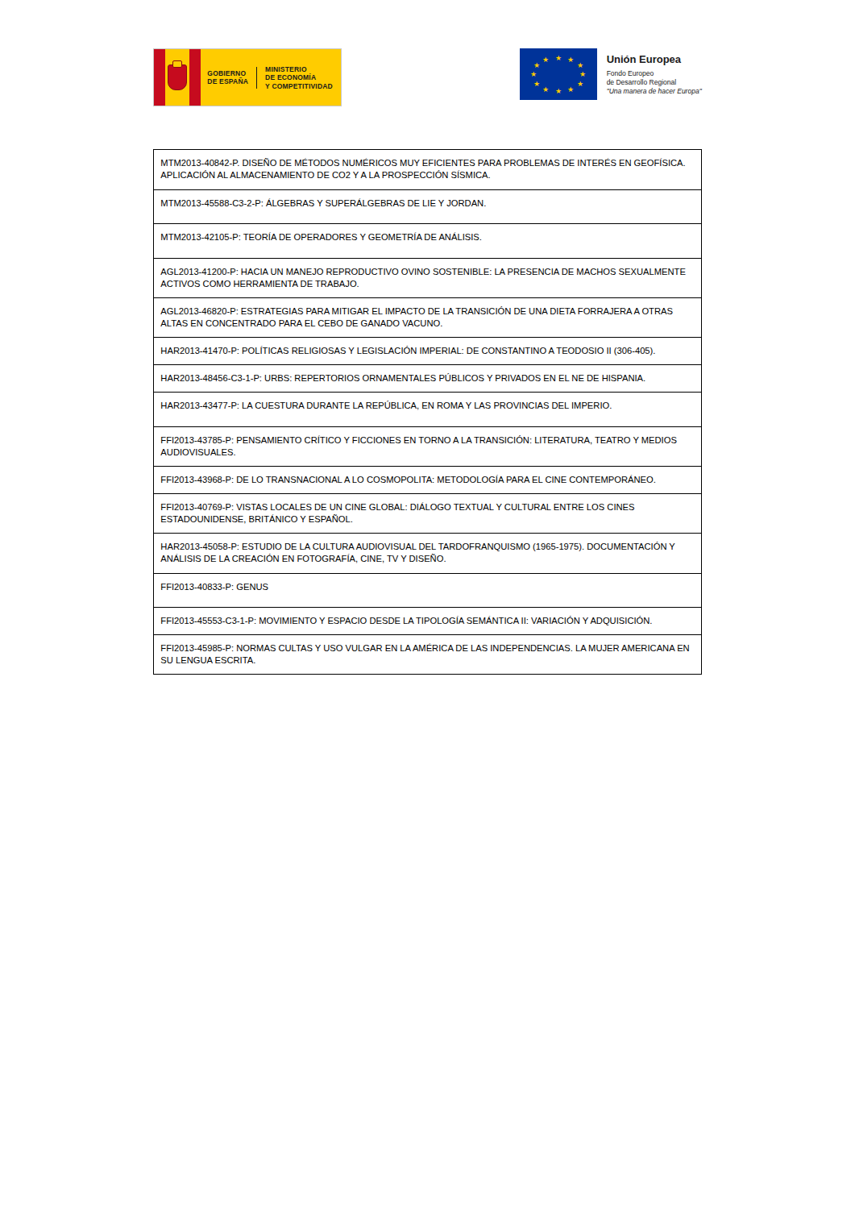GOBIERNO DE ESPAÑA
MINISTERIO DE ECONOMÍA Y COMPETITIVIDAD
★ ★ ★ ★ ★ ★ ★ ★ ★ ★ ★ ★
Unión Europea
Fondo Europeo
de Desarrollo Regional
"Una manera de hacer Europa"
| MTM2013-40842-P. DISEÑO DE MÉTODOS NUMÉRICOS MUY EFICIENTES PARA PROBLEMAS DE INTERÉS EN GEOFÍSICA. APLICACIÓN AL ALMACENAMIENTO DE CO2 Y A LA PROSPECCIÓN SÍSMICA. |
| MTM2013-45588-C3-2-P: ÁLGEBRAS Y SUPERÁLGEBRAS DE LIE Y JORDAN. |
| MTM2013-42105-P: TEORÍA DE OPERADORES Y GEOMETRÍA DE ANÁLISIS. |
| AGL2013-41200-P: HACIA UN MANEJO REPRODUCTIVO OVINO SOSTENIBLE: LA PRESENCIA DE MACHOS SEXUALMENTE ACTIVOS COMO HERRAMIENTA DE TRABAJO. |
| AGL2013-46820-P: ESTRATEGIAS PARA MITIGAR EL IMPACTO DE LA TRANSICIÓN DE UNA DIETA FORRAJERA A OTRAS ALTAS EN CONCENTRADO PARA EL CEBO DE GANADO VACUNO. |
| HAR2013-41470-P: POLÍTICAS RELIGIOSAS Y LEGISLACIÓN IMPERIAL: DE CONSTANTINO A TEODOSIO II (306-405). |
| HAR2013-48456-C3-1-P: URBS: REPERTORIOS ORNAMENTALES PÚBLICOS Y PRIVADOS EN EL NE DE HISPANIA. |
| HAR2013-43477-P: LA CUESTURA DURANTE LA REPÚBLICA, EN ROMA Y LAS PROVINCIAS DEL IMPERIO. |
| FFI2013-43785-P: PENSAMIENTO CRÍTICO Y FICCIONES EN TORNO A LA TRANSICIÓN: LITERATURA, TEATRO Y MEDIOS AUDIOVISUALES. |
| FFI2013-43968-P: DE LO TRANSNACIONAL A LO COSMOPOLITA: METODOLOGÍA PARA EL CINE CONTEMPORÁNEO. |
| FFI2013-40769-P: VISTAS LOCALES DE UN CINE GLOBAL: DIÁLOGO TEXTUAL Y CULTURAL ENTRE LOS CINES ESTADOUNIDENSE, BRITÁNICO Y ESPAÑOL. |
| HAR2013-45058-P: ESTUDIO DE LA CULTURA AUDIOVISUAL DEL TARDOFRANQUISMO (1965-1975). DOCUMENTACIÓN Y ANÁLISIS DE LA CREACIÓN EN FOTOGRAFÍA, CINE, TV Y DISEÑO. |
| FFI2013-40833-P: GENUS |
| FFI2013-45553-C3-1-P: MOVIMIENTO Y ESPACIO DESDE LA TIPOLOGÍA SEMÁNTICA II: VARIACIÓN Y ADQUISICIÓN. |
| FFI2013-45985-P: NORMAS CULTAS Y USO VULGAR EN LA AMÉRICA DE LAS INDEPENDENCIAS. LA MUJER AMERICANA EN SU LENGUA ESCRITA. |